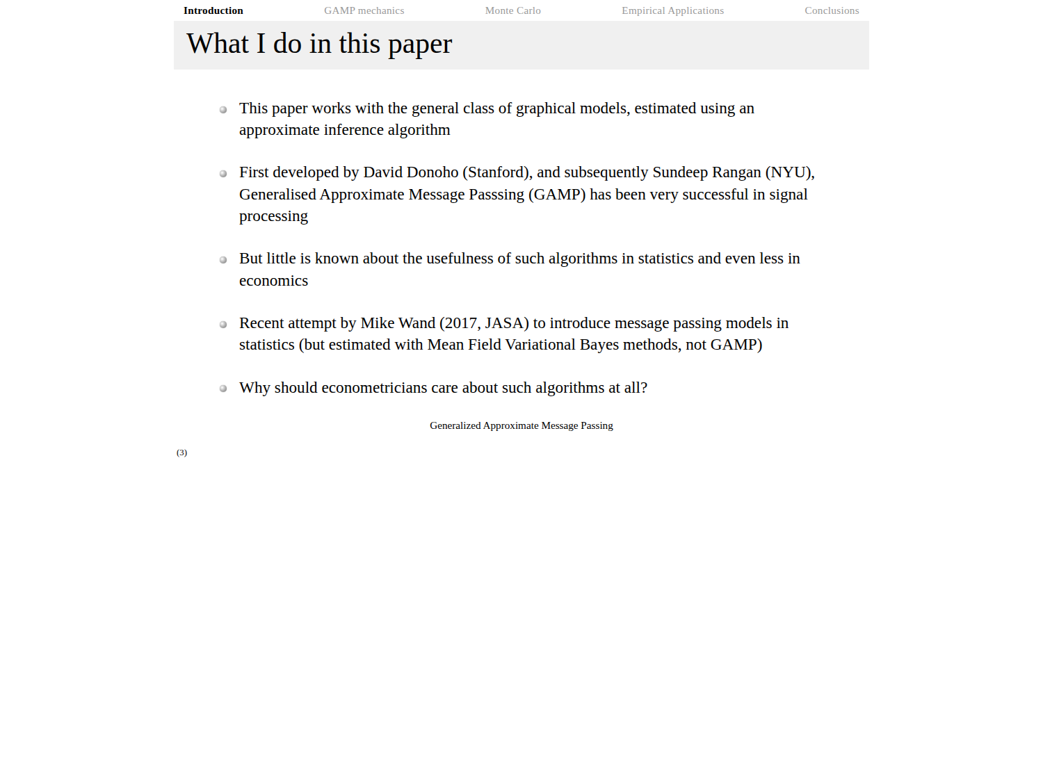Introduction GAMP mechanics Monte Carlo Empirical Applications Conclusions
What I do in this paper
This paper works with the general class of graphical models, estimated using an approximate inference algorithm
First developed by David Donoho (Stanford), and subsequently Sundeep Rangan (NYU), Generalised Approximate Message Passsing (GAMP) has been very successful in signal processing
But little is known about the usefulness of such algorithms in statistics and even less in economics
Recent attempt by Mike Wand (2017, JASA) to introduce message passing models in statistics (but estimated with Mean Field Variational Bayes methods, not GAMP)
Why should econometricians care about such algorithms at all?
Generalized Approximate Message Passing
(3)